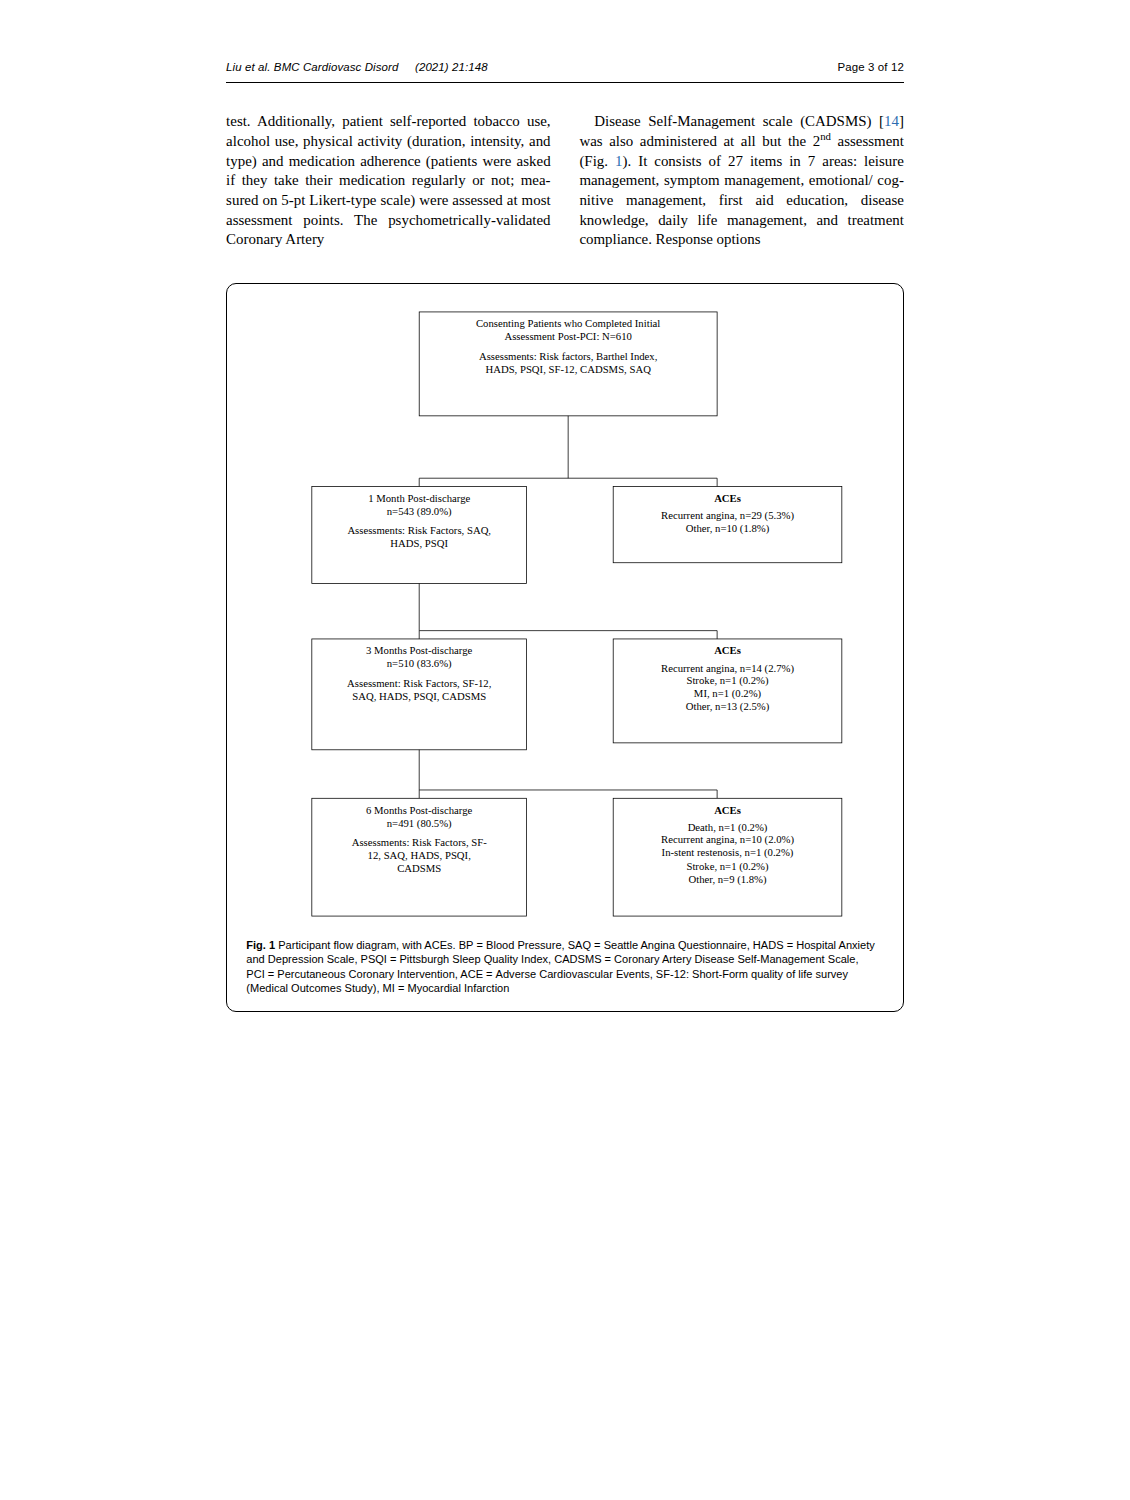Liu et al. BMC Cardiovasc Disord (2021) 21:148
Page 3 of 12
test. Additionally, patient self-reported tobacco use, alcohol use, physical activity (duration, intensity, and type) and medication adherence (patients were asked if they take their medication regularly or not; measured on 5-pt Likert-type scale) were assessed at most assessment points. The psychometrically-validated Coronary Artery
Disease Self-Management scale (CADSMS) [14] was also administered at all but the 2nd assessment (Fig. 1). It consists of 27 items in 7 areas: leisure management, symptom management, emotional/ cognitive management, first aid education, disease knowledge, daily life management, and treatment compliance. Response options
Consenting Patients who Completed Initial
Assessment Post-PCI: N=610
Assessments: Risk factors, Barthel Index,
HADS, PSQI, SF-12, CADSMS, SAQ
1 Month Post-discharge
n=543 (89.0%)
Assessments: Risk Factors, SAQ,
HADS, PSQI
ACEs
Recurrent angina, n=29 (5.3%)
Other, n=10 (1.8%)
3 Months Post-discharge
n=510 (83.6%)
Assessment: Risk Factors, SF-12,
SAQ, HADS, PSQI, CADSMS
ACEs
Recurrent angina, n=14 (2.7%)
Stroke, n=1 (0.2%)
MI, n=1 (0.2%)
Other, n=13 (2.5%)
6 Months Post-discharge
n=491 (80.5%)
Assessments: Risk Factors, SF-
12, SAQ, HADS, PSQI,
CADSMS
ACEs
Death, n=1 (0.2%)
Recurrent angina, n=10 (2.0%)
In-stent restenosis, n=1 (0.2%)
Stroke, n=1 (0.2%)
Other, n=9 (1.8%)
Fig. 1 Participant flow diagram, with ACEs. BP = Blood Pressure, SAQ = Seattle Angina Questionnaire, HADS = Hospital Anxiety and Depression Scale, PSQI = Pittsburgh Sleep Quality Index, CADSMS = Coronary Artery Disease Self-Management Scale, PCI = Percutaneous Coronary Intervention, ACE = Adverse Cardiovascular Events, SF-12: Short-Form quality of life survey (Medical Outcomes Study), MI = Myocardial Infarction